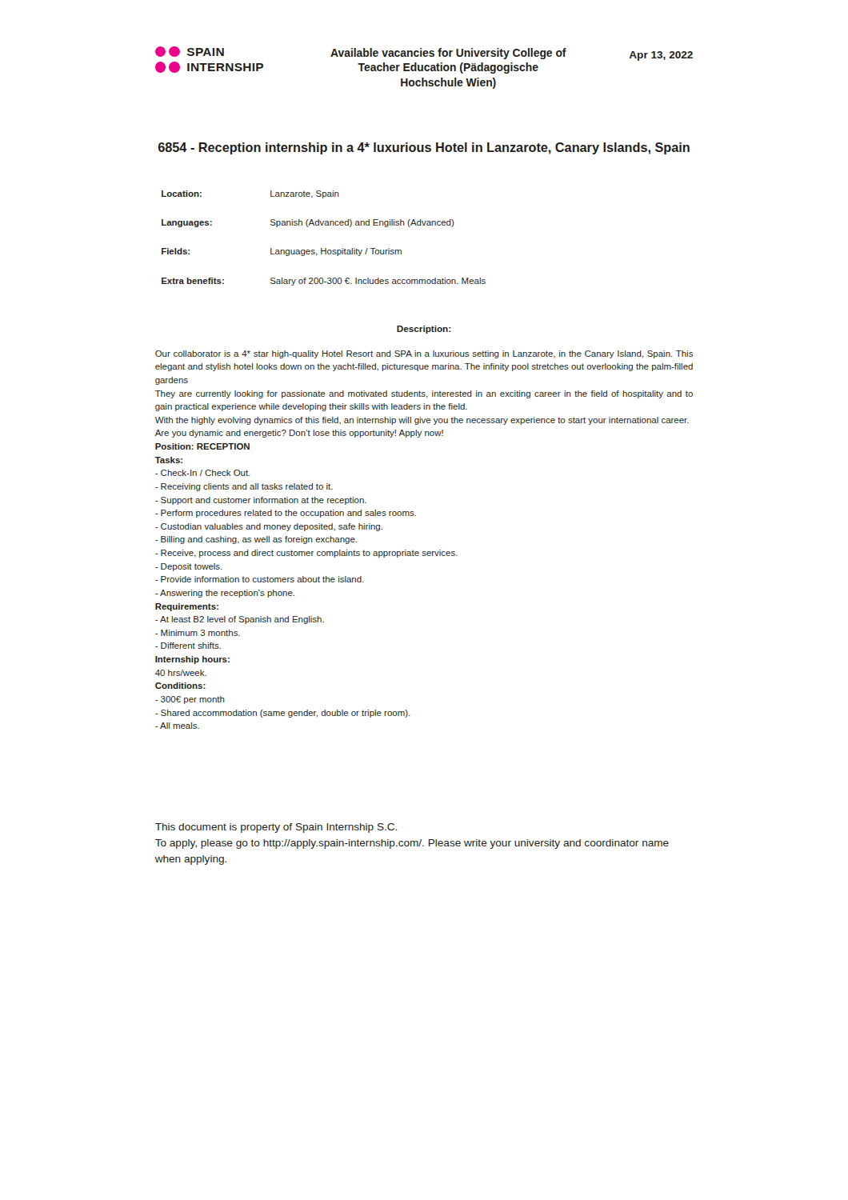SPAIN
INTERNSHIP
Available vacancies for University College of
Teacher Education (Pädagogische
Hochschule Wien)
Apr 13, 2022
6854 - Reception internship in a 4* luxurious Hotel in Lanzarote, Canary Islands, Spain
| Location: | Lanzarote, Spain |
| Languages: | Spanish (Advanced) and Engilish (Advanced) |
| Fields: | Languages, Hospitality / Tourism |
| Extra benefits: | Salary of 200-300 €. Includes accommodation. Meals |
Description:
Our collaborator is a 4* star high-quality Hotel Resort and SPA in a luxurious setting in Lanzarote, in the Canary Island, Spain. This elegant and stylish hotel looks down on the yacht-filled, picturesque marina. The infinity pool stretches out overlooking the palm-filled gardens
They are currently looking for passionate and motivated students, interested in an exciting career in the field of hospitality and to gain practical experience while developing their skills with leaders in the field.
With the highly evolving dynamics of this field, an internship will give you the necessary experience to start your international career.
Are you dynamic and energetic? Don’t lose this opportunity! Apply now!
Position: RECEPTION
Tasks:
- Check-In / Check Out.
- Receiving clients and all tasks related to it.
- Support and customer information at the reception.
- Perform procedures related to the occupation and sales rooms.
- Custodian valuables and money deposited, safe hiring.
- Billing and cashing, as well as foreign exchange.
- Receive, process and direct customer complaints to appropriate services.
- Deposit towels.
- Provide information to customers about the island.
- Answering the reception's phone.
Requirements:
- At least B2 level of Spanish and English.
- Minimum 3 months.
- Different shifts.
Internship hours:
40 hrs/week.
Conditions:
- 300€ per month
- Shared accommodation (same gender, double or triple room).
- All meals.
This document is property of Spain Internship S.C.
To apply, please go to http://apply.spain-internship.com/. Please write your university and coordinator name when applying.